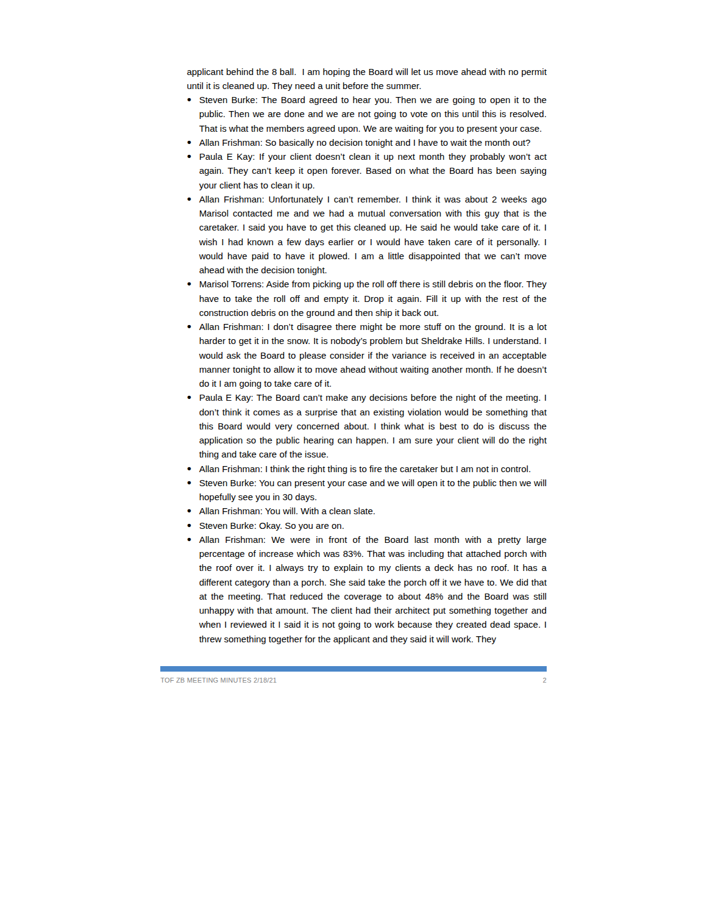applicant behind the 8 ball. I am hoping the Board will let us move ahead with no permit until it is cleaned up. They need a unit before the summer.
Steven Burke: The Board agreed to hear you. Then we are going to open it to the public. Then we are done and we are not going to vote on this until this is resolved. That is what the members agreed upon. We are waiting for you to present your case.
Allan Frishman: So basically no decision tonight and I have to wait the month out?
Paula E Kay: If your client doesn’t clean it up next month they probably won’t act again. They can’t keep it open forever. Based on what the Board has been saying your client has to clean it up.
Allan Frishman: Unfortunately I can’t remember. I think it was about 2 weeks ago Marisol contacted me and we had a mutual conversation with this guy that is the caretaker. I said you have to get this cleaned up. He said he would take care of it. I wish I had known a few days earlier or I would have taken care of it personally. I would have paid to have it plowed. I am a little disappointed that we can’t move ahead with the decision tonight.
Marisol Torrens: Aside from picking up the roll off there is still debris on the floor. They have to take the roll off and empty it. Drop it again. Fill it up with the rest of the construction debris on the ground and then ship it back out.
Allan Frishman: I don’t disagree there might be more stuff on the ground. It is a lot harder to get it in the snow. It is nobody’s problem but Sheldrake Hills. I understand. I would ask the Board to please consider if the variance is received in an acceptable manner tonight to allow it to move ahead without waiting another month. If he doesn’t do it I am going to take care of it.
Paula E Kay: The Board can’t make any decisions before the night of the meeting. I don’t think it comes as a surprise that an existing violation would be something that this Board would very concerned about. I think what is best to do is discuss the application so the public hearing can happen. I am sure your client will do the right thing and take care of the issue.
Allan Frishman: I think the right thing is to fire the caretaker but I am not in control.
Steven Burke: You can present your case and we will open it to the public then we will hopefully see you in 30 days.
Allan Frishman: You will. With a clean slate.
Steven Burke: Okay. So you are on.
Allan Frishman: We were in front of the Board last month with a pretty large percentage of increase which was 83%. That was including that attached porch with the roof over it. I always try to explain to my clients a deck has no roof. It has a different category than a porch. She said take the porch off it we have to. We did that at the meeting. That reduced the coverage to about 48% and the Board was still unhappy with that amount. The client had their architect put something together and when I reviewed it I said it is not going to work because they created dead space. I threw something together for the applicant and they said it will work. They
TOF ZB MEETING MINUTES 2/18/21 2